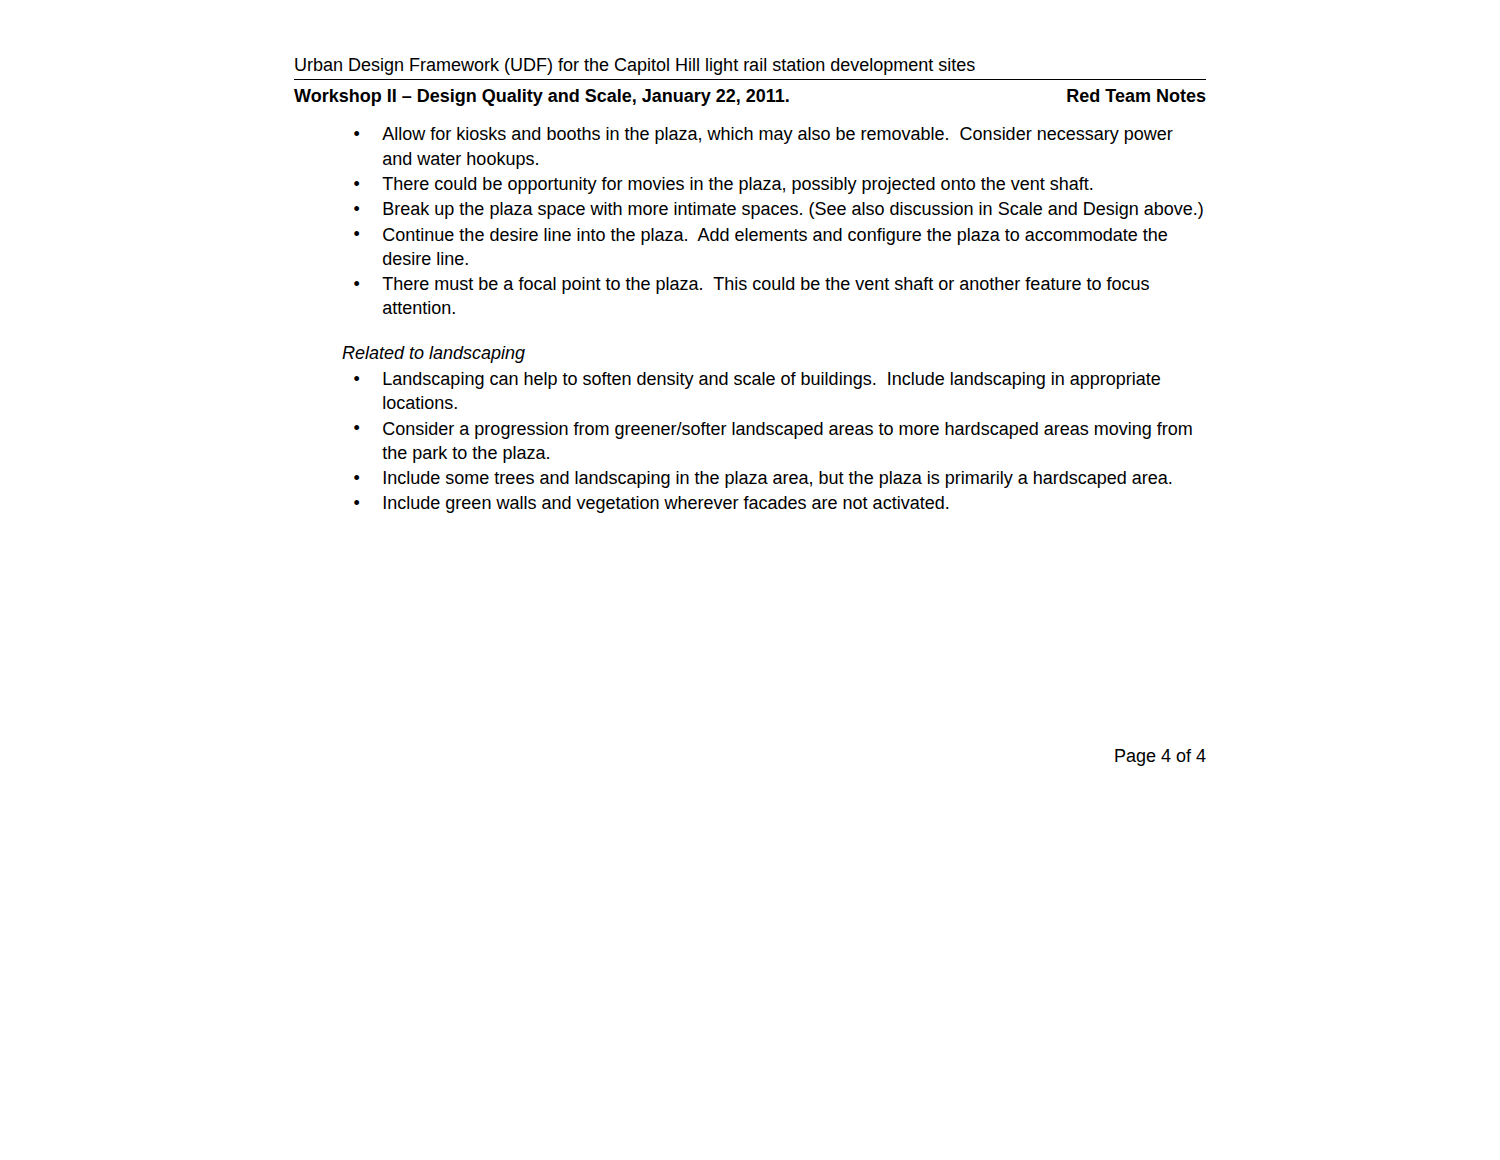Urban Design Framework (UDF) for the Capitol Hill light rail station development sites
Workshop II – Design Quality and Scale, January 22, 2011. Red Team Notes
Allow for kiosks and booths in the plaza, which may also be removable. Consider necessary power and water hookups.
There could be opportunity for movies in the plaza, possibly projected onto the vent shaft.
Break up the plaza space with more intimate spaces. (See also discussion in Scale and Design above.)
Continue the desire line into the plaza. Add elements and configure the plaza to accommodate the desire line.
There must be a focal point to the plaza. This could be the vent shaft or another feature to focus attention.
Related to landscaping
Landscaping can help to soften density and scale of buildings. Include landscaping in appropriate locations.
Consider a progression from greener/softer landscaped areas to more hardscaped areas moving from the park to the plaza.
Include some trees and landscaping in the plaza area, but the plaza is primarily a hardscaped area.
Include green walls and vegetation wherever facades are not activated.
Page 4 of 4